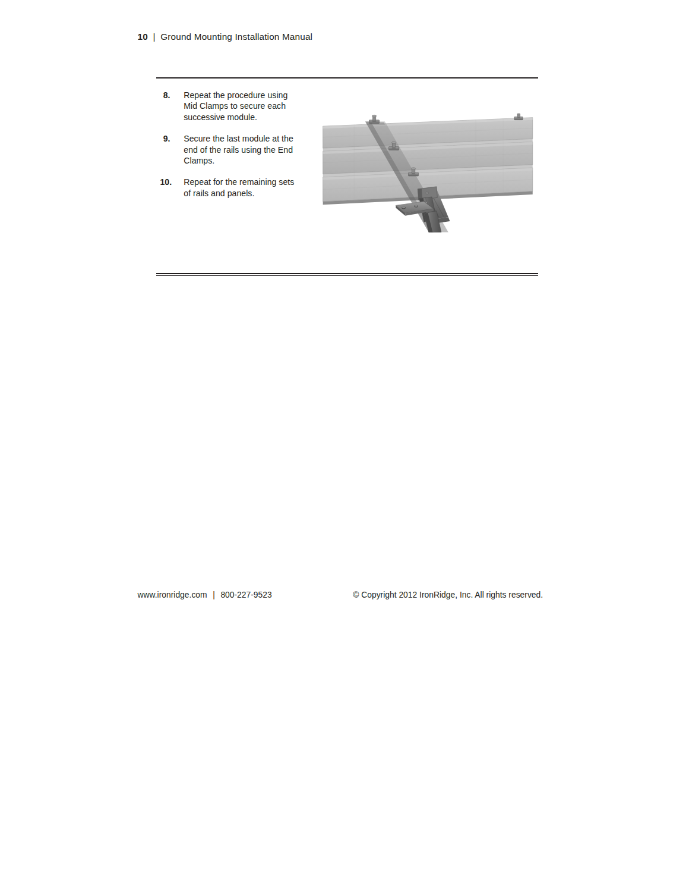10|Ground Mounting Installation Manual
8. Repeat the procedure using Mid Clamps to secure each successive module.
9. Secure the last module at the end of the rails using the End Clamps.
10. Repeat for the remaining sets of rails and panels.
www.ironridge.com|800-227-9523
© Copyright 2012 IronRidge, Inc. All rights reserved.